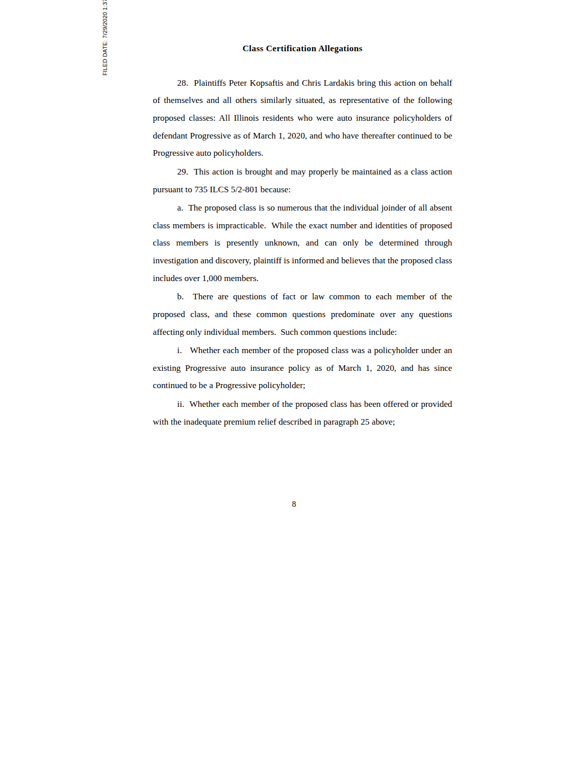FILED DATE: 7/29/2020 1:37 PM 2020CH05162
Class Certification Allegations
28. Plaintiffs Peter Kopsaftis and Chris Lardakis bring this action on behalf of themselves and all others similarly situated, as representative of the following proposed classes: All Illinois residents who were auto insurance policyholders of defendant Progressive as of March 1, 2020, and who have thereafter continued to be Progressive auto policyholders.
29. This action is brought and may properly be maintained as a class action pursuant to 735 ILCS 5/2-801 because:
a. The proposed class is so numerous that the individual joinder of all absent class members is impracticable. While the exact number and identities of proposed class members is presently unknown, and can only be determined through investigation and discovery, plaintiff is informed and believes that the proposed class includes over 1,000 members.
b. There are questions of fact or law common to each member of the proposed class, and these common questions predominate over any questions affecting only individual members. Such common questions include:
i. Whether each member of the proposed class was a policyholder under an existing Progressive auto insurance policy as of March 1, 2020, and has since continued to be a Progressive policyholder;
ii. Whether each member of the proposed class has been offered or provided with the inadequate premium relief described in paragraph 25 above;
8